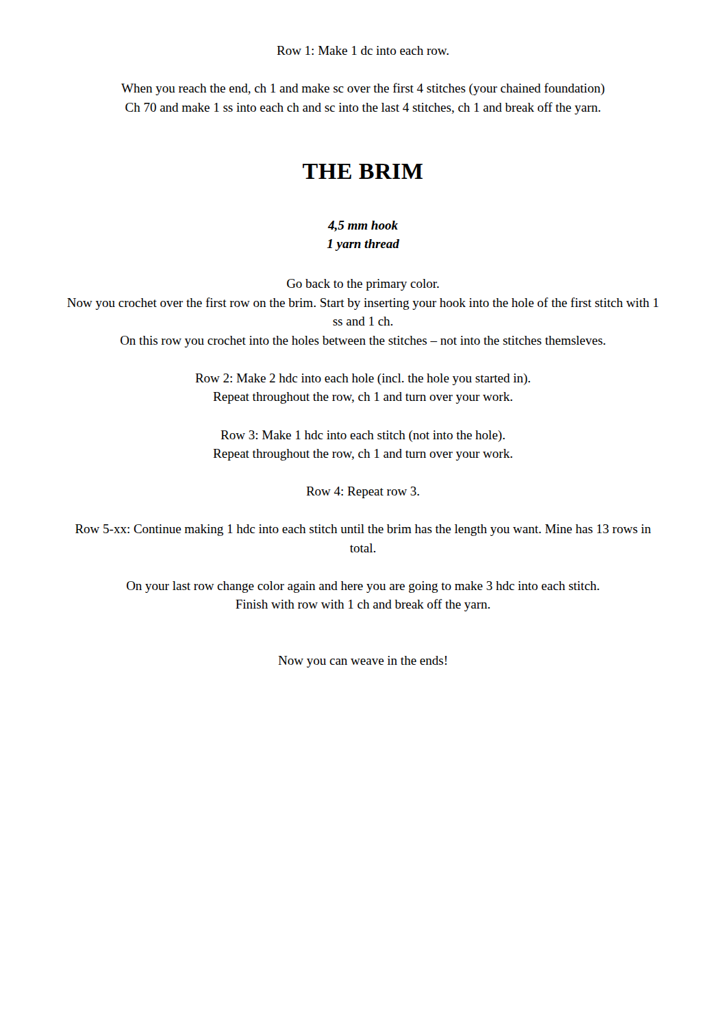Row 1: Make 1 dc into each row.
When you reach the end, ch 1 and make sc over the first 4 stitches (your chained foundation)
Ch 70 and make 1 ss into each ch and sc into the last 4 stitches, ch 1 and break off the yarn.
THE BRIM
4,5 mm hook
1 yarn thread
Go back to the primary color.
Now you crochet over the first row on the brim. Start by inserting your hook into the hole of the first stitch with 1 ss and 1 ch.
On this row you crochet into the holes between the stitches – not into the stitches themsleves.
Row 2: Make 2 hdc into each hole (incl. the hole you started in).
Repeat throughout the row, ch 1 and turn over your work.
Row 3: Make 1 hdc into each stitch (not into the hole).
Repeat throughout the row, ch 1 and turn over your work.
Row 4: Repeat row 3.
Row 5-xx: Continue making 1 hdc into each stitch until the brim has the length you want. Mine has 13 rows in total.
On your last row change color again and here you are going to make 3 hdc into each stitch.
Finish with row with 1 ch and break off the yarn.
Now you can weave in the ends!